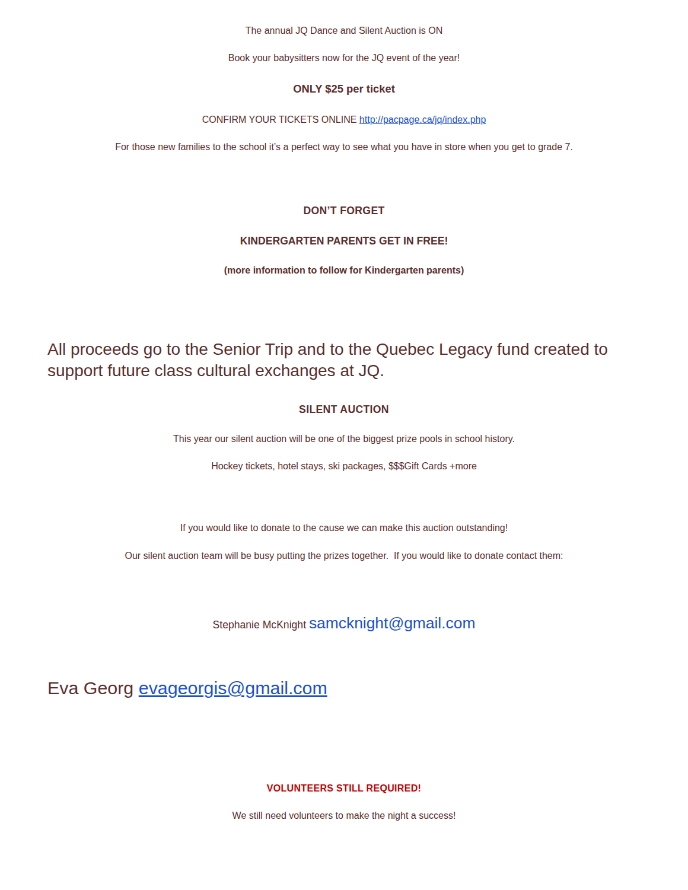The annual JQ Dance and Silent Auction is ON
Book your babysitters now for the JQ event of the year!
ONLY $25 per ticket
CONFIRM YOUR TICKETS ONLINE http://pacpage.ca/jq/index.php
For those new families to the school it’s a perfect way to see what you have in store when you get to grade 7.
DON’T FORGET
KINDERGARTEN PARENTS GET IN FREE!
(more information to follow for Kindergarten parents)
All proceeds go to the Senior Trip and to the Quebec Legacy fund created to support future class cultural exchanges at JQ.
SILENT AUCTION
This year our silent auction will be one of the biggest prize pools in school history.
Hockey tickets, hotel stays, ski packages, $$$Gift Cards +more
If you would like to donate to the cause we can make this auction outstanding!
Our silent auction team will be busy putting the prizes together. If you would like to donate contact them:
Stephanie McKnight samcknight@gmail.com
Eva Georg evageorgis@gmail.com
VOLUNTEERS STILL REQUIRED!
We still need volunteers to make the night a success!